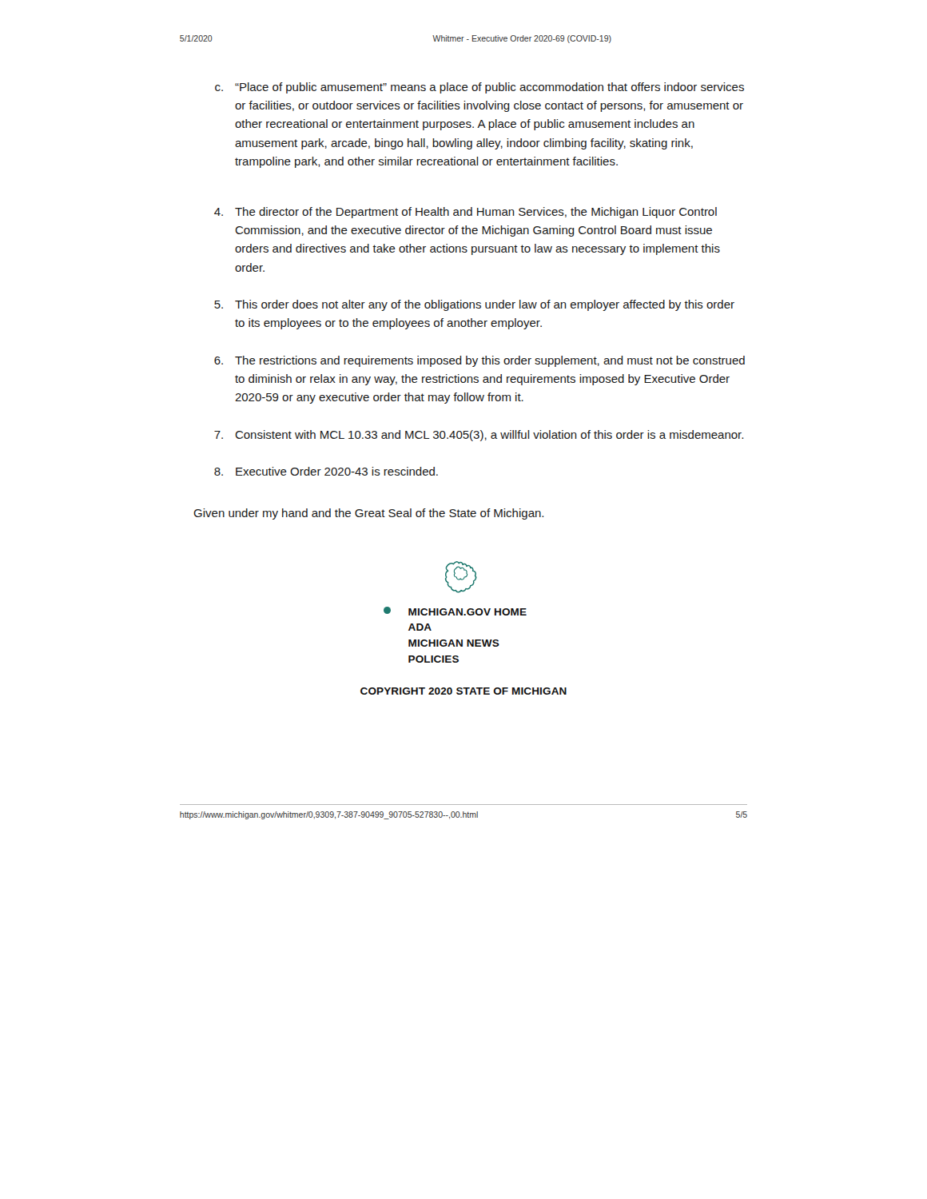5/1/2020 Whitmer - Executive Order 2020-69 (COVID-19)
“Place of public amusement” means a place of public accommodation that offers indoor services or facilities, or outdoor services or facilities involving close contact of persons, for amusement or other recreational or entertainment purposes. A place of public amusement includes an amusement park, arcade, bingo hall, bowling alley, indoor climbing facility, skating rink, trampoline park, and other similar recreational or entertainment facilities.
The director of the Department of Health and Human Services, the Michigan Liquor Control Commission, and the executive director of the Michigan Gaming Control Board must issue orders and directives and take other actions pursuant to law as necessary to implement this order.
This order does not alter any of the obligations under law of an employer affected by this order to its employees or to the employees of another employer.
The restrictions and requirements imposed by this order supplement, and must not be construed to diminish or relax in any way, the restrictions and requirements imposed by Executive Order 2020-59 or any executive order that may follow from it.
Consistent with MCL 10.33 and MCL 30.405(3), a willful violation of this order is a misdemeanor.
Executive Order 2020-43 is rescinded.
Given under my hand and the Great Seal of the State of Michigan.
MICHIGAN.GOV HOME
ADA
MICHIGAN NEWS
POLICIES
COPYRIGHT 2020 STATE OF MICHIGAN
https://www.michigan.gov/whitmer/0,9309,7-387-90499_90705-527830--,00.html 5/5